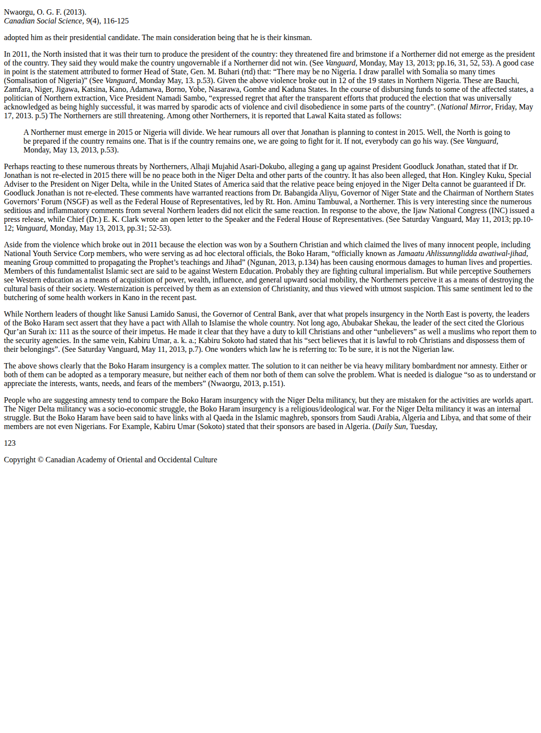Nwaorgu, O. G. F. (2013).
Canadian Social Science, 9(4), 116-125
adopted him as their presidential candidate. The main consideration being that he is their kinsman.
In 2011, the North insisted that it was their turn to produce the president of the country: they threatened fire and brimstone if a Northerner did not emerge as the president of the country. They said they would make the country ungovernable if a Northerner did not win. (See Vanguard, Monday, May 13, 2013; pp.16, 31, 52, 53). A good case in point is the statement attributed to former Head of State, Gen. M. Buhari (rtd) that: “There may be no Nigeria. I draw parallel with Somalia so many times (Somalisation of Nigeria)” (See Vanguard, Monday May, 13. p.53). Given the above violence broke out in 12 of the 19 states in Northern Nigeria. These are Bauchi, Zamfara, Niger, Jigawa, Katsina, Kano, Adamawa, Borno, Yobe, Nasarawa, Gombe and Kaduna States. In the course of disbursing funds to some of the affected states, a politician of Northern extraction, Vice President Namadi Sambo, “expressed regret that after the transparent efforts that produced the election that was universally acknowledged as being highly successful, it was marred by sparodic acts of violence and civil disobedience in some parts of the country”. (National Mirror, Friday, May 17, 2013. p.5) The Northerners are still threatening. Among other Northerners, it is reported that Lawal Kaita stated as follows:
A Northerner must emerge in 2015 or Nigeria will divide. We hear rumours all over that Jonathan is planning to contest in 2015. Well, the North is going to be prepared if the country remains one. That is if the country remains one, we are going to fight for it. If not, everybody can go his way. (See Vanguard, Monday, May 13, 2013, p.53).
Perhaps reacting to these numerous threats by Northerners, Alhaji Mujahid Asari-Dokubo, alleging a gang up against President Goodluck Jonathan, stated that if Dr. Jonathan is not re-elected in 2015 there will be no peace both in the Niger Delta and other parts of the country. It has also been alleged, that Hon. Kingley Kuku, Special Adviser to the President on Niger Delta, while in the United States of America said that the relative peace being enjoyed in the Niger Delta cannot be guaranteed if Dr. Goodluck Jonathan is not re-elected. These comments have warranted reactions from Dr. Babangida Aliyu, Governor of Niger State and the Chairman of Northern States Governors’ Forum (NSGF) as well as the Federal House of Representatives, led by Rt. Hon. Aminu Tambuwal, a Northerner. This is very interesting since the numerous seditious and inflammatory comments from several Northern leaders did not elicit the same reaction. In response to the above, the Ijaw National Congress (INC) issued a press release, while Chief (Dr.) E. K. Clark wrote an open letter to the Speaker and the Federal House of Representatives. (See Saturday Vanguard, May 11, 2013; pp.10-12; Vanguard, Monday, May 13, 2013, pp.31; 52-53).
Aside from the violence which broke out in 2011 because the election was won by a Southern Christian and which claimed the lives of many innocent people, including National Youth Service Corp members, who were serving as ad hoc electoral officials, the Boko Haram, “officially known as Jamaatu Ahlissunnglidda awatiwal-jihad, meaning Group committed to propagating the Prophet’s teachings and Jihad” (Ngunan, 2013, p.134) has been causing enormous damages to human lives and properties. Members of this fundamentalist Islamic sect are said to be against Western Education. Probably they are fighting cultural imperialism. But while perceptive Southerners see Western education as a means of acquisition of power, wealth, influence, and general upward social mobility, the Northerners perceive it as a means of destroying the cultural basis of their society. Westernization is perceived by them as an extension of Christianity, and thus viewed with utmost suspicion. This same sentiment led to the butchering of some health workers in Kano in the recent past.
While Northern leaders of thought like Sanusi Lamido Sanusi, the Governor of Central Bank, aver that what propels insurgency in the North East is poverty, the leaders of the Boko Haram sect assert that they have a pact with Allah to Islamise the whole country. Not long ago, Abubakar Shekau, the leader of the sect cited the Glorious Qur’an Surah ix: 111 as the source of their impetus. He made it clear that they have a duty to kill Christians and other “unbelievers” as well a muslims who report them to the security agencies. In the same vein, Kabiru Umar, a. k. a.; Kabiru Sokoto had stated that his “sect believes that it is lawful to rob Christians and dispossess them of their belongings”. (See Saturday Vanguard, May 11, 2013, p.7). One wonders which law he is referring to: To be sure, it is not the Nigerian law.
The above shows clearly that the Boko Haram insurgency is a complex matter. The solution to it can neither be via heavy military bombardment nor amnesty. Either or both of them can be adopted as a temporary measure, but neither each of them nor both of them can solve the problem. What is needed is dialogue “so as to understand or appreciate the interests, wants, needs, and fears of the members” (Nwaorgu, 2013, p.151).
People who are suggesting amnesty tend to compare the Boko Haram insurgency with the Niger Delta militancy, but they are mistaken for the activities are worlds apart. The Niger Delta militancy was a socio-economic struggle, the Boko Haram insurgency is a religious/ideological war. For the Niger Delta militancy it was an internal struggle. But the Boko Haram have been said to have links with al Qaeda in the Islamic maghreb, sponsors from Saudi Arabia, Algeria and Libya, and that some of their members are not even Nigerians. For Example, Kabiru Umar (Sokoto) stated that their sponsors are based in Algeria. (Daily Sun, Tuesday,
123
Copyright © Canadian Academy of Oriental and Occidental Culture